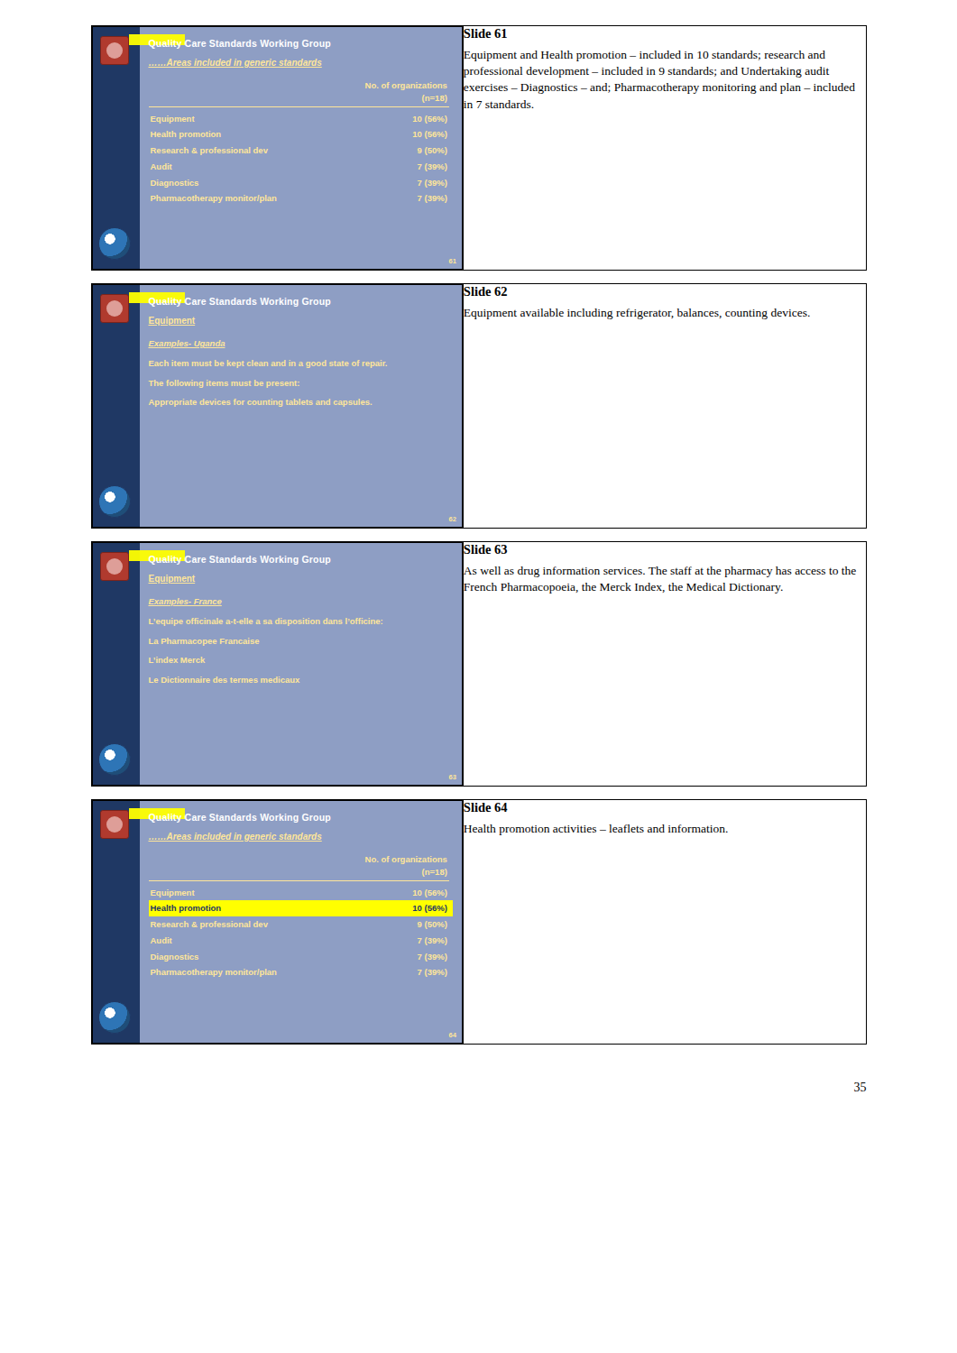| Quality Care Standards Working Group ……Areas included in generic standards No. of organizations (n=18) / Equipment / 10 (56%) / / Health promotion / 10 (56%) / / Research & professional dev / 9 (50%) / / Audit / 7 (39%) / / Diagnostics / 7 (39%) / / Pharmacotherapy monitor/plan / 7 (39%) / 61 | Slide 61 Equipment and Health promotion – included in 10 standards; research and professional development – included in 9 standards; and Undertaking audit exercises – Diagnostics – and; Pharmacotherapy monitoring and plan – included in 7 standards. |
| Quality Care Standards Working Group Equipment Examples- Uganda Each item must be kept clean and in a good state of repair. The following items must be present: Appropriate devices for counting tablets and capsules. 62 | Slide 62 Equipment available including refrigerator, balances, counting devices. |
| Quality Care Standards Working Group Equipment Examples- France L’equipe officinale a-t-elle a sa disposition dans l’officine: La Pharmacopee Francaise L’index Merck Le Dictionnaire des termes medicaux 63 | Slide 63 As well as drug information services. The staff at the pharmacy has access to the French Pharmacopoeia, the Merck Index, the Medical Dictionary. |
| Quality Care Standards Working Group ……Areas included in generic standards No. of organizations (n=18) / Equipment / 10 (56%) / / Health promotion / 10 (56%) / / Research & professional dev / 9 (50%) / / Audit / 7 (39%) / / Diagnostics / 7 (39%) / / Pharmacotherapy monitor/plan / 7 (39%) / 64 | Slide 64 Health promotion activities – leaflets and information. |
35